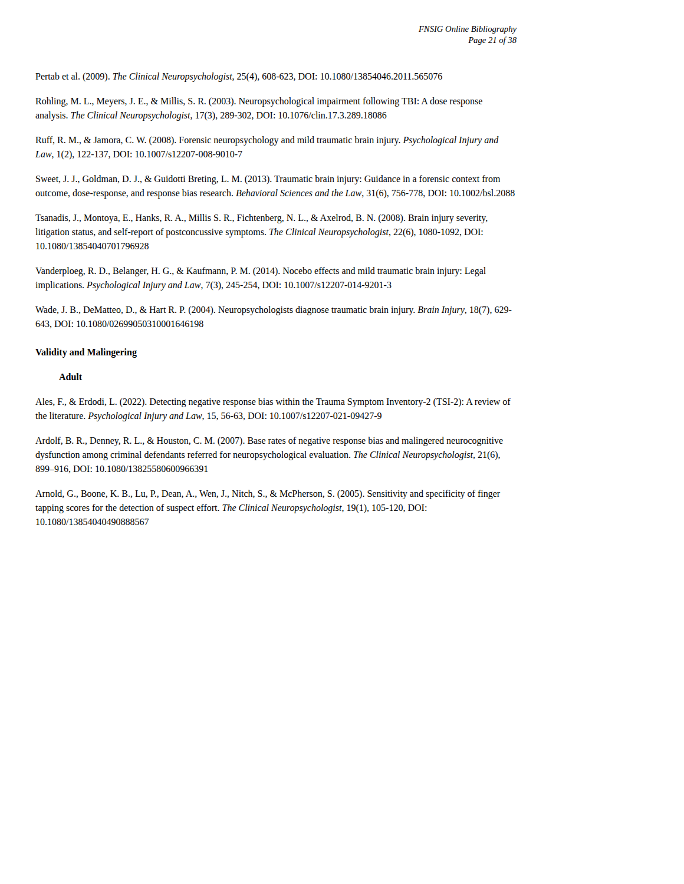FNSIG Online Bibliography
Page 21 of 38
Pertab et al. (2009). The Clinical Neuropsychologist, 25(4), 608-623, DOI: 10.1080/13854046.2011.565076
Rohling, M. L., Meyers, J. E., & Millis, S. R. (2003). Neuropsychological impairment following TBI: A dose response analysis. The Clinical Neuropsychologist, 17(3), 289-302, DOI: 10.1076/clin.17.3.289.18086
Ruff, R. M., & Jamora, C. W. (2008). Forensic neuropsychology and mild traumatic brain injury. Psychological Injury and Law, 1(2), 122-137, DOI: 10.1007/s12207-008-9010-7
Sweet, J. J., Goldman, D. J., & Guidotti Breting, L. M. (2013). Traumatic brain injury: Guidance in a forensic context from outcome, dose-response, and response bias research. Behavioral Sciences and the Law, 31(6), 756-778, DOI: 10.1002/bsl.2088
Tsanadis, J., Montoya, E., Hanks, R. A., Millis S. R., Fichtenberg, N. L., & Axelrod, B. N. (2008). Brain injury severity, litigation status, and self-report of postconcussive symptoms. The Clinical Neuropsychologist, 22(6), 1080-1092, DOI: 10.1080/13854040701796928
Vanderploeg, R. D., Belanger, H. G., & Kaufmann, P. M. (2014). Nocebo effects and mild traumatic brain injury: Legal implications. Psychological Injury and Law, 7(3), 245-254, DOI: 10.1007/s12207-014-9201-3
Wade, J. B., DeMatteo, D., & Hart R. P. (2004). Neuropsychologists diagnose traumatic brain injury. Brain Injury, 18(7), 629-643, DOI: 10.1080/02699050310001646198
Validity and Malingering
Adult
Ales, F., & Erdodi, L. (2022). Detecting negative response bias within the Trauma Symptom Inventory-2 (TSI-2): A review of the literature. Psychological Injury and Law, 15, 56-63, DOI: 10.1007/s12207-021-09427-9
Ardolf, B. R., Denney, R. L., & Houston, C. M. (2007). Base rates of negative response bias and malingered neurocognitive dysfunction among criminal defendants referred for neuropsychological evaluation. The Clinical Neuropsychologist, 21(6), 899–916, DOI: 10.1080/13825580600966391
Arnold, G., Boone, K. B., Lu, P., Dean, A., Wen, J., Nitch, S., & McPherson, S. (2005). Sensitivity and specificity of finger tapping scores for the detection of suspect effort. The Clinical Neuropsychologist, 19(1), 105-120, DOI: 10.1080/13854040490888567